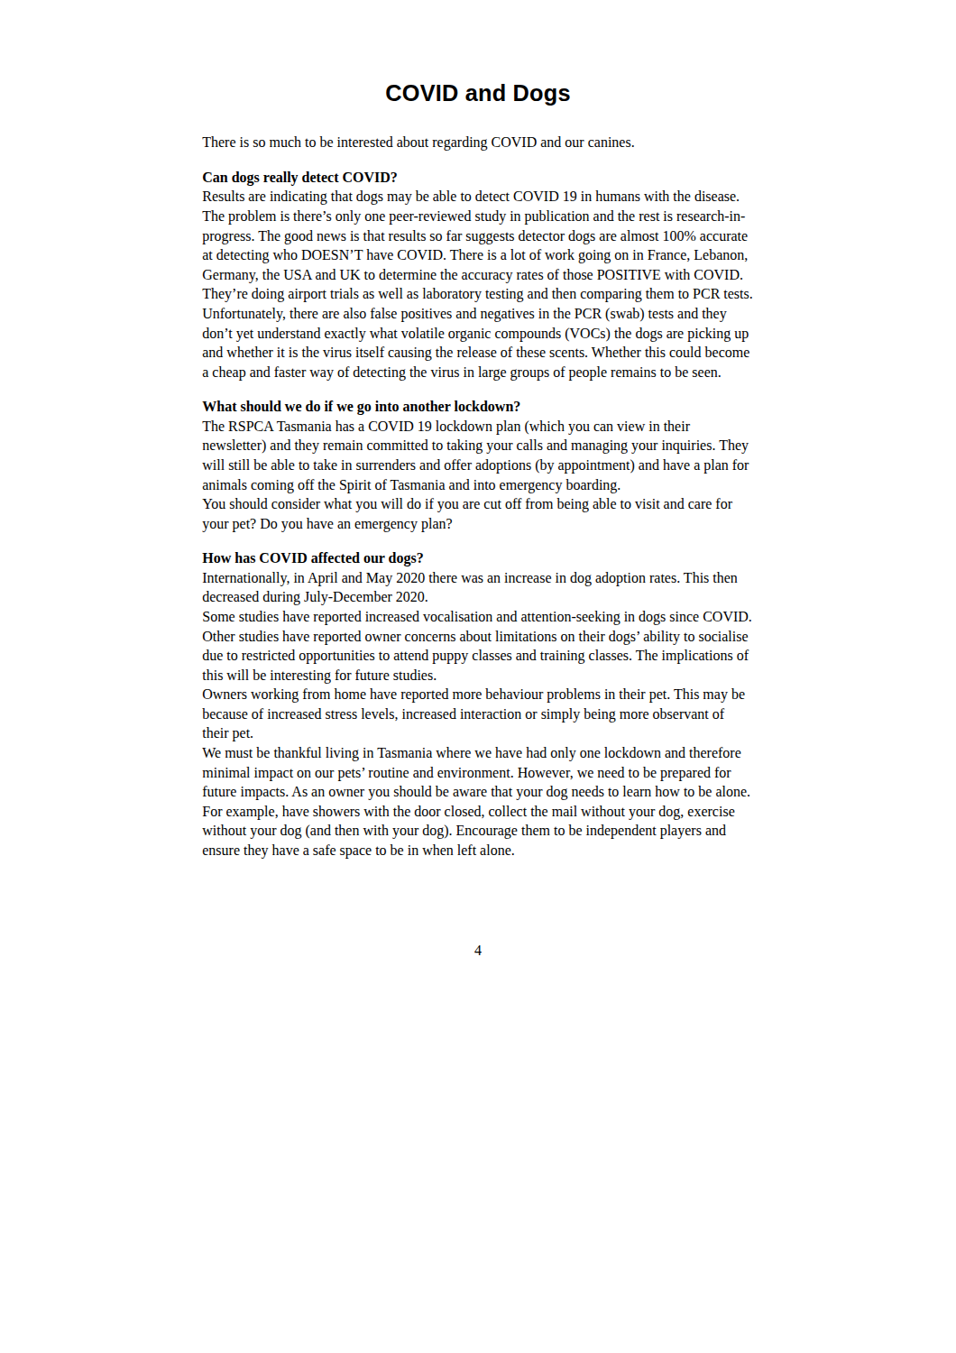COVID and Dogs
There is so much to be interested about regarding COVID and our canines.
Can dogs really detect COVID?
Results are indicating that dogs may be able to detect COVID 19 in humans with the disease. The problem is there’s only one peer-reviewed study in publication and the rest is research-in-progress. The good news is that results so far suggests detector dogs are almost 100% accurate at detecting who DOESN’T have COVID. There is a lot of work going on in France, Lebanon, Germany, the USA and UK to determine the accuracy rates of those POSITIVE with COVID. They’re doing airport trials as well as laboratory testing and then comparing them to PCR tests. Unfortunately, there are also false positives and negatives in the PCR (swab) tests and they don’t yet understand exactly what volatile organic compounds (VOCs) the dogs are picking up and whether it is the virus itself causing the release of these scents. Whether this could become a cheap and faster way of detecting the virus in large groups of people remains to be seen.
What should we do if we go into another lockdown?
The RSPCA Tasmania has a COVID 19 lockdown plan (which you can view in their newsletter) and they remain committed to taking your calls and managing your inquiries. They will still be able to take in surrenders and offer adoptions (by appointment) and have a plan for animals coming off the Spirit of Tasmania and into emergency boarding.
You should consider what you will do if you are cut off from being able to visit and care for your pet? Do you have an emergency plan?
How has COVID affected our dogs?
Internationally, in April and May 2020 there was an increase in dog adoption rates. This then decreased during July-December 2020.
Some studies have reported increased vocalisation and attention-seeking in dogs since COVID.
Other studies have reported owner concerns about limitations on their dogs’ ability to socialise due to restricted opportunities to attend puppy classes and training classes. The implications of this will be interesting for future studies.
Owners working from home have reported more behaviour problems in their pet. This may be because of increased stress levels, increased interaction or simply being more observant of their pet.
We must be thankful living in Tasmania where we have had only one lockdown and therefore minimal impact on our pets’ routine and environment. However, we need to be prepared for future impacts. As an owner you should be aware that your dog needs to learn how to be alone. For example, have showers with the door closed, collect the mail without your dog, exercise without your dog (and then with your dog). Encourage them to be independent players and ensure they have a safe space to be in when left alone.
4